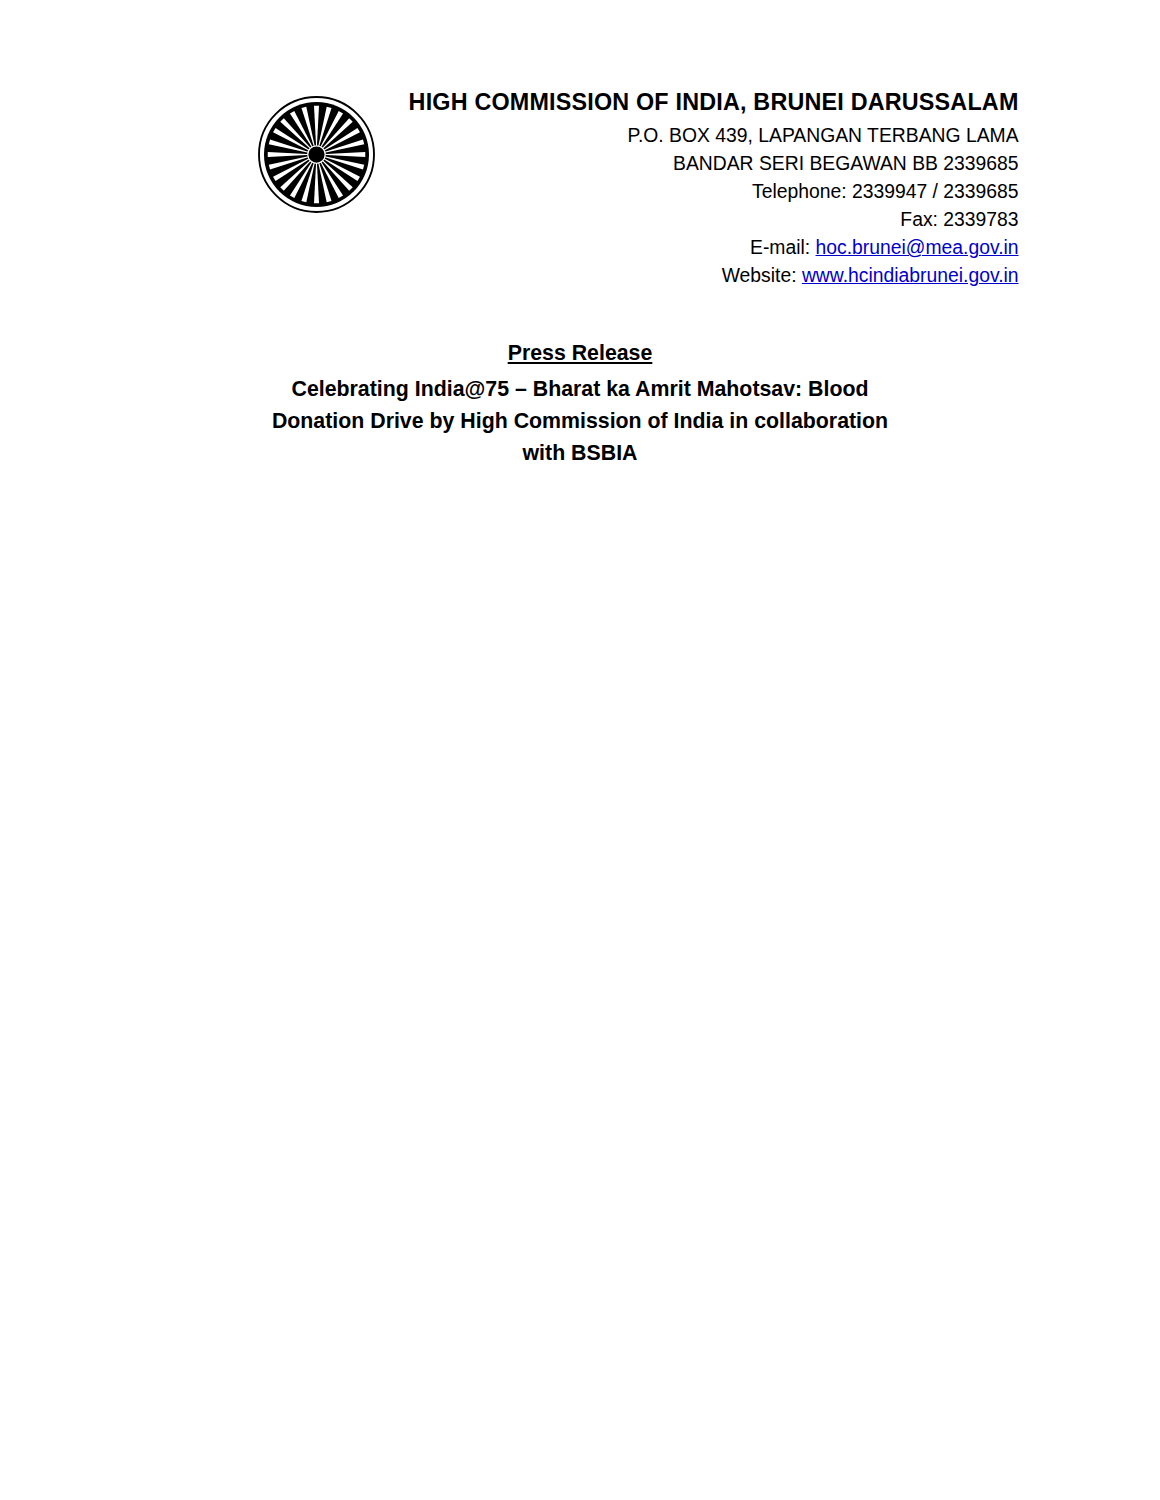HIGH COMMISSION OF INDIA, BRUNEI DARUSSALAM
P.O. BOX 439, LAPANGAN TERBANG LAMA
BANDAR SERI BEGAWAN BB 2339685
Telephone: 2339947 / 2339685
Fax: 2339783
E-mail: hoc.brunei@mea.gov.in
Website: www.hcindiabrunei.gov.in
Press Release
Celebrating India@75 – Bharat ka Amrit Mahotsav: Blood Donation Drive by High Commission of India in collaboration with BSBIA